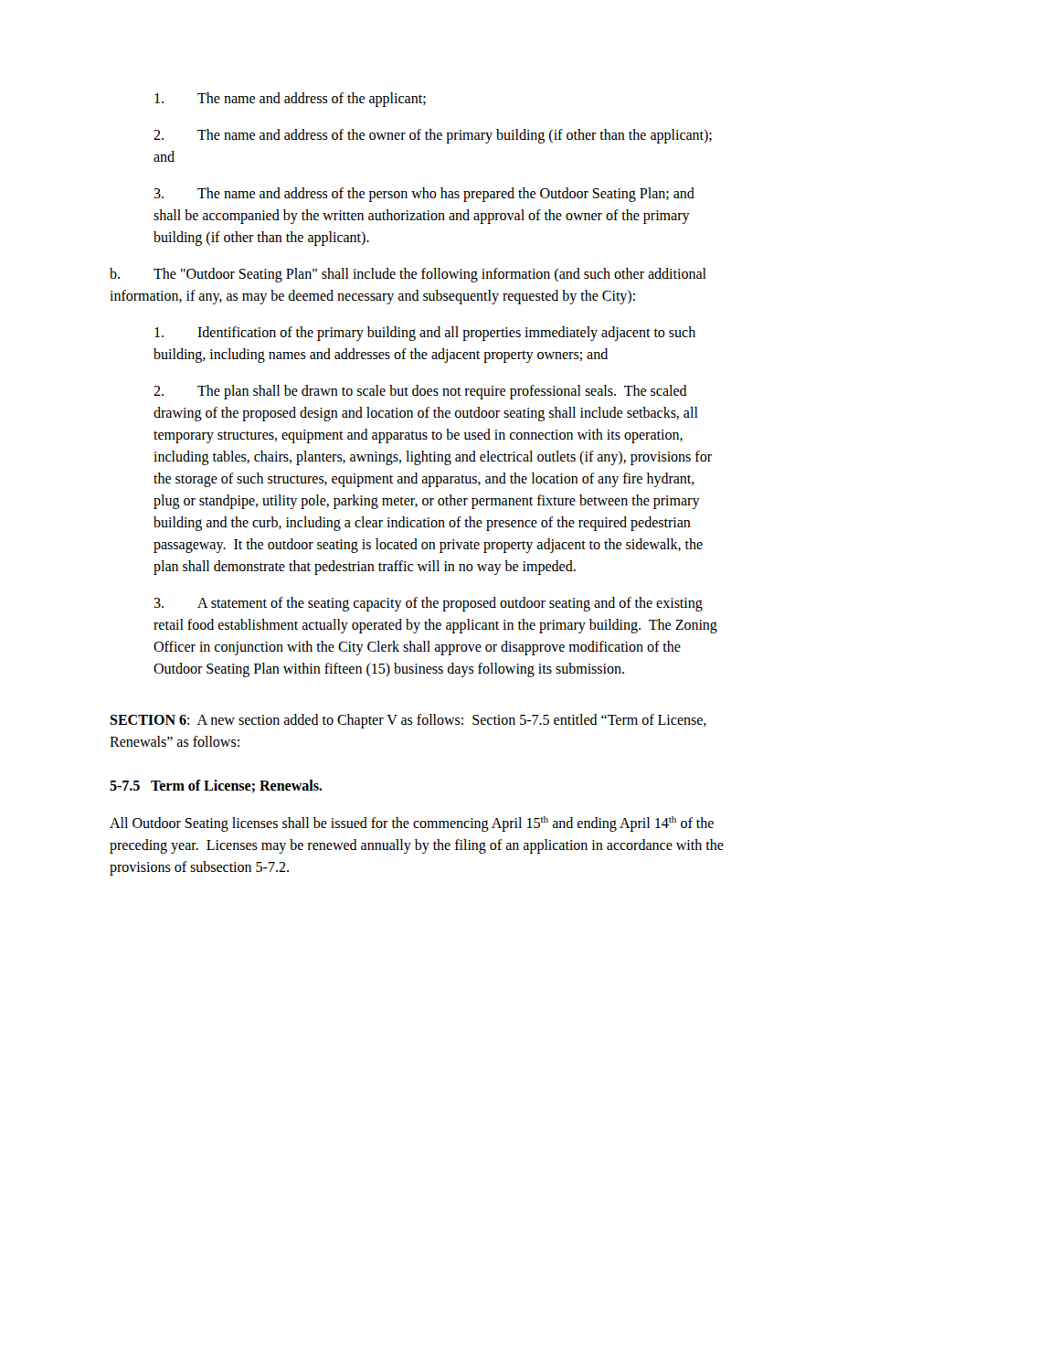1. The name and address of the applicant;
2. The name and address of the owner of the primary building (if other than the applicant); and
3. The name and address of the person who has prepared the Outdoor Seating Plan; and shall be accompanied by the written authorization and approval of the owner of the primary building (if other than the applicant).
b. The "Outdoor Seating Plan" shall include the following information (and such other additional information, if any, as may be deemed necessary and subsequently requested by the City):
1. Identification of the primary building and all properties immediately adjacent to such building, including names and addresses of the adjacent property owners; and
2. The plan shall be drawn to scale but does not require professional seals. The scaled drawing of the proposed design and location of the outdoor seating shall include setbacks, all temporary structures, equipment and apparatus to be used in connection with its operation, including tables, chairs, planters, awnings, lighting and electrical outlets (if any), provisions for the storage of such structures, equipment and apparatus, and the location of any fire hydrant, plug or standpipe, utility pole, parking meter, or other permanent fixture between the primary building and the curb, including a clear indication of the presence of the required pedestrian passageway. It the outdoor seating is located on private property adjacent to the sidewalk, the plan shall demonstrate that pedestrian traffic will in no way be impeded.
3. A statement of the seating capacity of the proposed outdoor seating and of the existing retail food establishment actually operated by the applicant in the primary building. The Zoning Officer in conjunction with the City Clerk shall approve or disapprove modification of the Outdoor Seating Plan within fifteen (15) business days following its submission.
SECTION 6: A new section added to Chapter V as follows: Section 5-7.5 entitled “Term of License, Renewals” as follows:
5-7.5 Term of License; Renewals.
All Outdoor Seating licenses shall be issued for the commencing April 15th and ending April 14th of the preceding year. Licenses may be renewed annually by the filing of an application in accordance with the provisions of subsection 5-7.2.